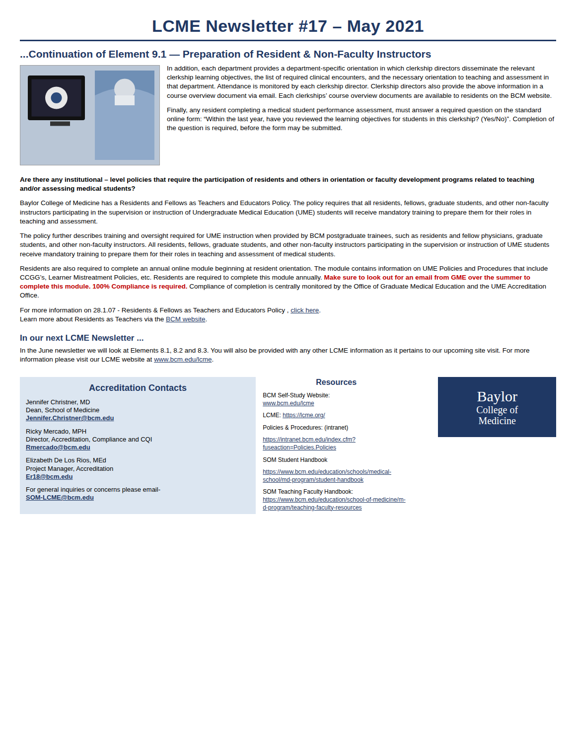LCME Newsletter #17 – May 2021
...Continuation of Element 9.1 — Preparation of Resident & Non-Faculty Instructors
In addition, each department provides a department-specific orientation in which clerkship directors disseminate the relevant clerkship learning objectives, the list of required clinical encounters, and the necessary orientation to teaching and assessment in that department. Attendance is monitored by each clerkship director. Clerkship directors also provide the above information in a course overview document via email. Each clerkships’ course overview documents are available to residents on the BCM website.
Finally, any resident completing a medical student performance assessment, must answer a required question on the standard online form: “Within the last year, have you reviewed the learning objectives for students in this clerkship? (Yes/No)”. Completion of the question is required, before the form may be submitted.
Are there any institutional – level policies that require the participation of residents and others in orientation or faculty development programs related to teaching and/or assessing medical students?
Baylor College of Medicine has a Residents and Fellows as Teachers and Educators Policy. The policy requires that all residents, fellows, graduate students, and other non-faculty instructors participating in the supervision or instruction of Undergraduate Medical Education (UME) students will receive mandatory training to prepare them for their roles in teaching and assessment.
The policy further describes training and oversight required for UME instruction when provided by BCM postgraduate trainees, such as residents and fellow physicians, graduate students, and other non-faculty instructors. All residents, fellows, graduate students, and other non-faculty instructors participating in the supervision or instruction of UME students receive mandatory training to prepare them for their roles in teaching and assessment of medical students.
Residents are also required to complete an annual online module beginning at resident orientation. The module contains information on UME Policies and Procedures that include CCGG’s, Learner Mistreatment Policies, etc. Residents are required to complete this module annually. Make sure to look out for an email from GME over the summer to complete this module. 100% Compliance is required. Compliance of completion is centrally monitored by the Office of Graduate Medical Education and the UME Accreditation Office.
For more information on 28.1.07 - Residents & Fellows as Teachers and Educators Policy , click here.
Learn more about Residents as Teachers via the BCM website.
In our next LCME Newsletter ...
In the June newsletter we will look at Elements 8.1, 8.2 and 8.3. You will also be provided with any other LCME information as it pertains to our upcoming site visit. For more information please visit our LCME website at www.bcm.edu/lcme.
Accreditation Contacts
Jennifer Christner, MD
Dean, School of Medicine
Jennifer.Christner@bcm.edu
Ricky Mercado, MPH
Director, Accreditation, Compliance and CQI
Rmercado@bcm.edu
Elizabeth De Los Rios, MEd
Project Manager, Accreditation
Er18@bcm.edu
For general inquiries or concerns please email-
SOM-LCME@bcm.edu
Resources
BCM Self-Study Website:
www.bcm.edu/lcme
LCME: https://lcme.org/
Policies & Procedures: (intranet)
https://intranet.bcm.edu/index.cfm?fuseaction=Policies.Policies
SOM Student Handbook
https://www.bcm.edu/education/schools/medical-school/md-program/student-handbook
SOM Teaching Faculty Handbook:
https://www.bcm.edu/education/school-of-medicine/m-d-program/teaching-faculty-resources
Baylor College of Medicine